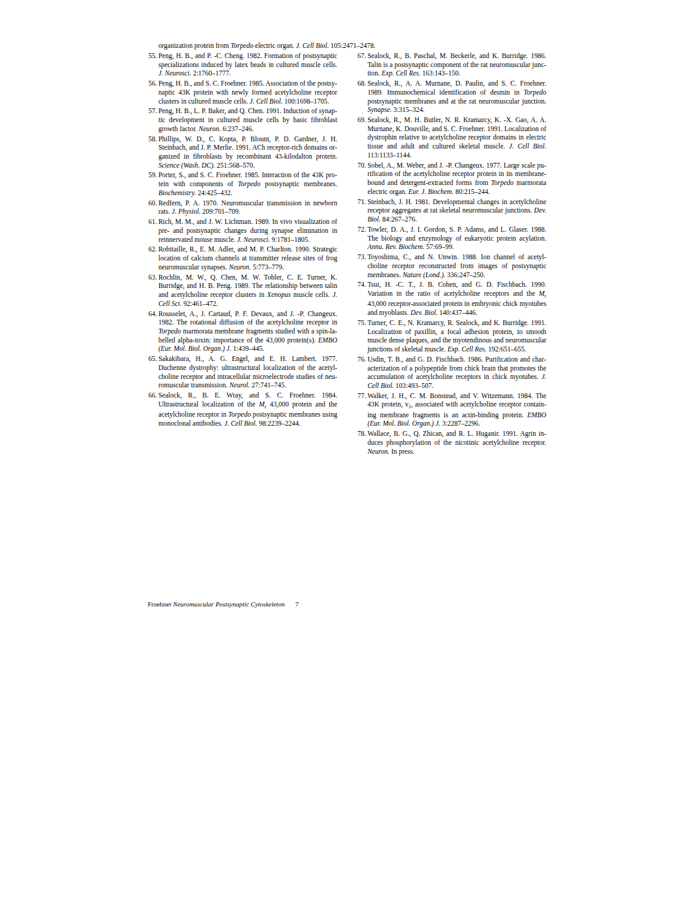organization protein from Torpedo electric organ. J. Cell Biol. 105:2471–2478.
55. Peng, H. B., and P. -C. Cheng. 1982. Formation of postsynaptic specializations induced by latex beads in cultured muscle cells. J. Neurosci. 2:1760–1777.
56. Peng, H. B., and S. C. Froehner. 1985. Association of the postsynaptic 43K protein with newly formed acetylcholine receptor clusters in cultured muscle cells. J. Cell Biol. 100:1698–1705.
57. Peng, H. B., L. P. Baker, and Q. Chen. 1991. Induction of synaptic development in cultured muscle cells by basic fibroblast growth factor. Neuron. 6:237–246.
58. Phillips, W. D., C. Kopta, P. Blount, P. D. Gardner, J. H. Steinbach, and J. P. Merlie. 1991. ACh receptor-rich domains organized in fibroblasts by recombinant 43-kilodalton protein. Science (Wash. DC). 251:568–570.
59. Porter, S., and S. C. Froehner. 1985. Interaction of the 43K protein with components of Torpedo postsynaptic membranes. Biochemistry. 24:425–432.
60. Redfern, P. A. 1970. Neuromuscular transmission in newborn rats. J. Physiol. 209:701–709.
61. Rich, M. M., and J. W. Lichtman. 1989. In vivo visualization of pre- and postsynaptic changes during synapse elimination in reinnervated mouse muscle. J. Neurosci. 9:1781–1805.
62. Robitaille, R., E. M. Adler, and M. P. Charlton. 1990. Strategic location of calcium channels at transmitter release sites of frog neuromuscular synapses. Neuron. 5:773–779.
63. Rochlin, M. W., Q. Chen, M. W. Tobler, C. E. Turner, K. Burridge, and H. B. Peng. 1989. The relationship between talin and acetylcholine receptor clusters in Xenopus muscle cells. J. Cell Sci. 92:461–472.
64. Rousselet, A., J. Cartaud, P. F. Devaux, and J. -P. Changeux. 1982. The rotational diffusion of the acetylcholine receptor in Torpedo marmorata membrane fragments studied with a spin-labelled alpha-toxin: importance of the 43,000 protein(s). EMBO (Eur. Mol. Biol. Organ.) J. 1:439–445.
65. Sakakibara, H., A. G. Engel, and E. H. Lambert. 1977. Duchenne dystrophy: ultrastructural localization of the acetylcholine receptor and intracellular microelectrode studies of neuromuscular transmission. Neurol. 27:741–745.
66. Sealock, R., B. E. Wray, and S. C. Froehner. 1984. Ultrastructural localization of the Mr 43,000 protein and the acetylcholine receptor in Torpedo postsynaptic membranes using monoclonal antibodies. J. Cell Biol. 98:2239–2244.
67. Sealock, R., B. Paschal, M. Beckerle, and K. Burridge. 1986. Talin is a postsynaptic component of the rat neuromuscular junction. Exp. Cell Res. 163:143–150.
68. Sealock, R., A. A. Murnane, D. Paulin, and S. C. Froehner. 1989. Immunochemical identification of desmin in Torpedo postsynaptic membranes and at the rat neuromuscular junction. Synapse. 3:315–324.
69. Sealock, R., M. H. Butler, N. R. Kramarcy, K. -X. Gao, A. A. Murnane, K. Douville, and S. C. Froehner. 1991. Localization of dystrophin relative to acetylcholine receptor domains in electric tissue and adult and cultured skeletal muscle. J. Cell Biol. 113:1133–1144.
70. Sobel, A., M. Weber, and J. -P. Changeux. 1977. Large scale purification of the acetylcholine receptor protein in its membrane-bound and detergent-extracted forms from Torpedo marmorata electric organ. Eur. J. Biochem. 80:215–244.
71. Steinbach, J. H. 1981. Developmental changes in acetylcholine receptor aggregates at rat skeletal neuromuscular junctions. Dev. Biol. 84:267–276.
72. Towler, D. A., J. I. Gordon, S. P. Adams, and L. Glaser. 1988. The biology and enzymology of eukaryotic protein acylation. Annu. Rev. Biochem. 57:69–99.
73. Toyoshima, C., and N. Unwin. 1988. Ion channel of acetylcholine receptor reconstructed from images of postsynaptic membranes. Nature (Lond.). 336:247–250.
74. Tsui, H. -C. T., J. B. Cohen, and G. D. Fischbach. 1990. Variation in the ratio of acetylcholine receptors and the Mr 43,000 receptor-associated protein in embryonic chick myotubes and myoblasts. Dev. Biol. 140:437–446.
75. Turner, C. E., N. Kramarcy, R. Sealock, and K. Burridge. 1991. Localization of paxillin, a focal adhesion protein, to smooth muscle dense plaques, and the myotendinous and neuromuscular junctions of skeletal muscle. Exp. Cell Res. 192:651–655.
76. Usdin, T. B., and G. D. Fischbach. 1986. Purification and characterization of a polypeptide from chick brain that promotes the accumulation of acetylcholine receptors in chick myotubes. J. Cell Biol. 103:493–507.
77. Walker, J. H., C. M. Bonstead, and V. Witzemann. 1984. The 43K protein, v1, associated with acetylcholine receptor containing membrane fragments is an actin-binding protein. EMBO (Eur. Mol. Biol. Organ.) J. 3:2287–2296.
78. Wallace, B. G., Q. Zhican, and R. L. Huganir. 1991. Agrin induces phosphorylation of the nicotinic acetylcholine receptor. Neuron. In press.
Froehner Neuromuscular Postsynaptic Cytoskeleton 7